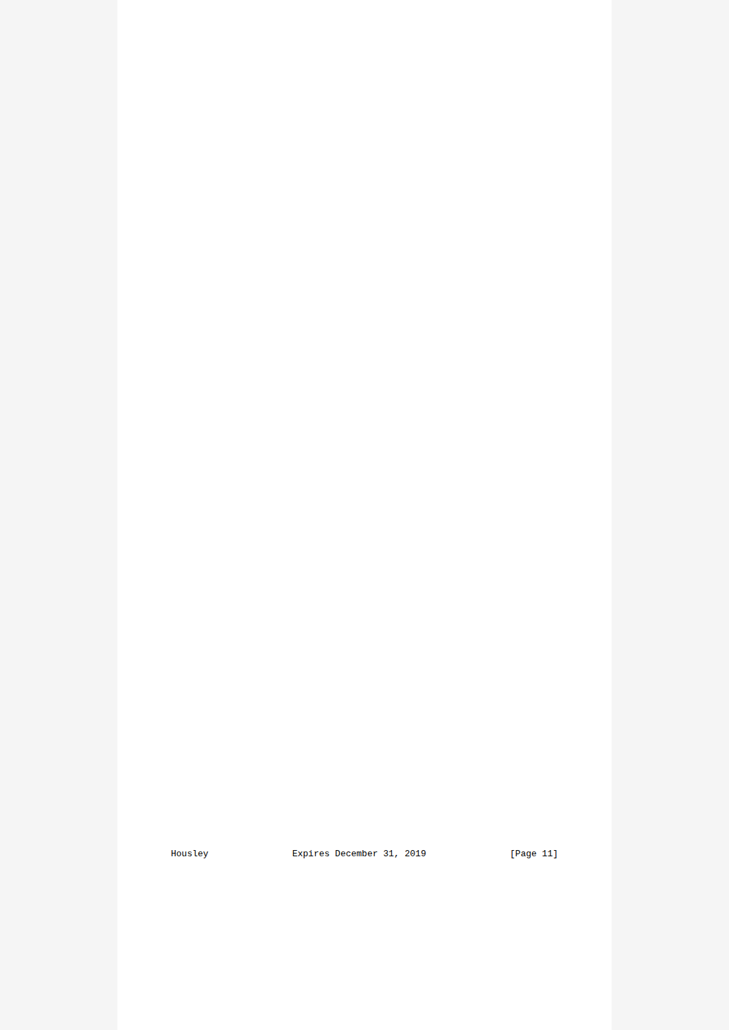Housley Expires December 31, 2019 [Page 11]